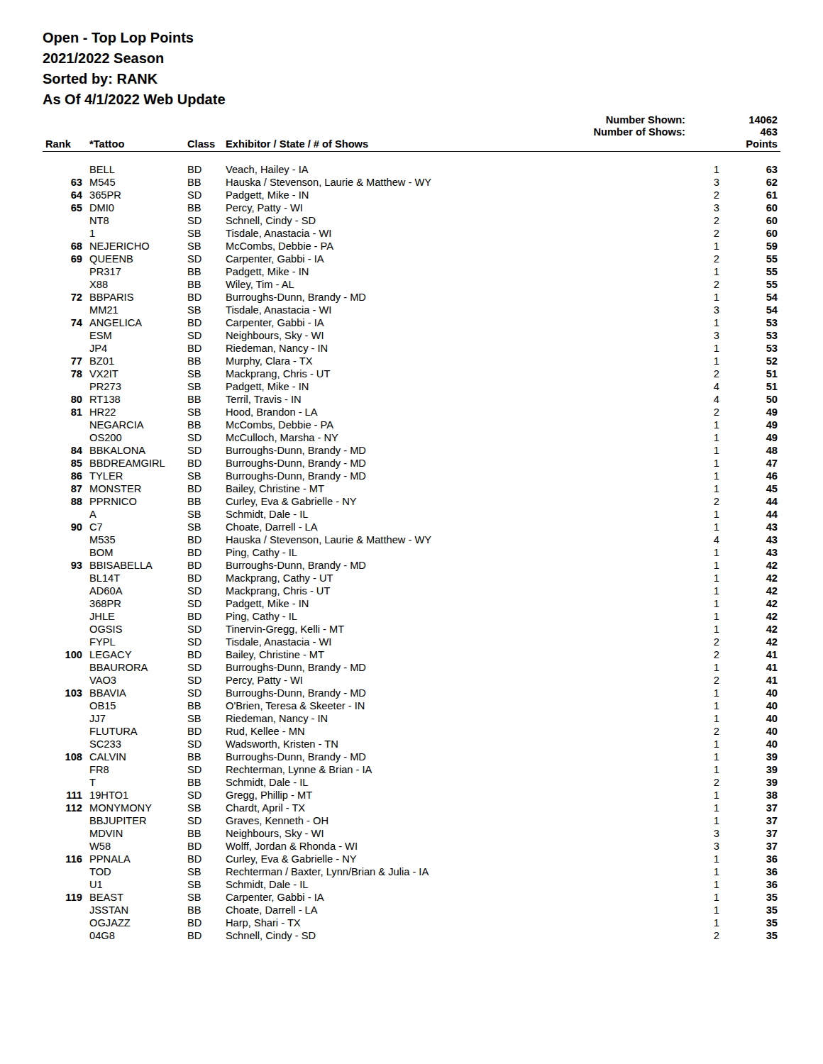Open - Top Lop Points
2021/2022 Season
Sorted by: RANK
As Of 4/1/2022 Web Update
| | Number Shown: | | 14062 |
| | Number of Shows: | | 463 |
| Rank | *Tattoo | Class | Exhibitor / State / # of Shows | | Points |
| | BELL | BD | Veach, Hailey - IA | 1 | 63 |
| 63 | M545 | BB | Hauska / Stevenson, Laurie & Matthew - WY | 3 | 62 |
| 64 | 365PR | SD | Padgett, Mike - IN | 2 | 61 |
| 65 | DMI0 | BB | Percy, Patty - WI | 3 | 60 |
| | NT8 | SD | Schnell, Cindy - SD | 2 | 60 |
| | 1 | SB | Tisdale, Anastacia - WI | 2 | 60 |
| 68 | NEJERICHO | SB | McCombs, Debbie - PA | 1 | 59 |
| 69 | QUEENB | SD | Carpenter, Gabbi - IA | 2 | 55 |
| | PR317 | BB | Padgett, Mike - IN | 1 | 55 |
| | X88 | BB | Wiley, Tim - AL | 2 | 55 |
| 72 | BBPARIS | BD | Burroughs-Dunn, Brandy - MD | 1 | 54 |
| | MM21 | SB | Tisdale, Anastacia - WI | 3 | 54 |
| 74 | ANGELICA | BD | Carpenter, Gabbi - IA | 1 | 53 |
| | ESM | SD | Neighbours, Sky - WI | 3 | 53 |
| | JP4 | BD | Riedeman, Nancy - IN | 1 | 53 |
| 77 | BZ01 | BB | Murphy, Clara - TX | 1 | 52 |
| 78 | VX2IT | SB | Mackprang, Chris - UT | 2 | 51 |
| | PR273 | SB | Padgett, Mike - IN | 4 | 51 |
| 80 | RT138 | BB | Terril, Travis - IN | 4 | 50 |
| 81 | HR22 | SB | Hood, Brandon - LA | 2 | 49 |
| | NEGARCIA | BB | McCombs, Debbie - PA | 1 | 49 |
| | OS200 | SD | McCulloch, Marsha - NY | 1 | 49 |
| 84 | BBKALONA | SD | Burroughs-Dunn, Brandy - MD | 1 | 48 |
| 85 | BBDREAMGIRL | BD | Burroughs-Dunn, Brandy - MD | 1 | 47 |
| 86 | TYLER | SB | Burroughs-Dunn, Brandy - MD | 1 | 46 |
| 87 | MONSTER | BD | Bailey, Christine - MT | 1 | 45 |
| 88 | PPRNICO | BB | Curley, Eva & Gabrielle - NY | 2 | 44 |
| | A | SB | Schmidt, Dale - IL | 1 | 44 |
| 90 | C7 | SB | Choate, Darrell - LA | 1 | 43 |
| | M535 | BD | Hauska / Stevenson, Laurie & Matthew - WY | 4 | 43 |
| | BOM | BD | Ping, Cathy - IL | 1 | 43 |
| 93 | BBISABELLA | BD | Burroughs-Dunn, Brandy - MD | 1 | 42 |
| | BL14T | BD | Mackprang, Cathy - UT | 1 | 42 |
| | AD60A | SD | Mackprang, Chris - UT | 1 | 42 |
| | 368PR | SD | Padgett, Mike - IN | 1 | 42 |
| | JHLE | BD | Ping, Cathy - IL | 1 | 42 |
| | OGSIS | SD | Tinervin-Gregg, Kelli - MT | 1 | 42 |
| | FYPL | SD | Tisdale, Anastacia - WI | 2 | 42 |
| 100 | LEGACY | BD | Bailey, Christine - MT | 2 | 41 |
| | BBAURORA | SD | Burroughs-Dunn, Brandy - MD | 1 | 41 |
| | VAO3 | SD | Percy, Patty - WI | 2 | 41 |
| 103 | BBAVIA | SD | Burroughs-Dunn, Brandy - MD | 1 | 40 |
| | OB15 | BB | O'Brien, Teresa & Skeeter - IN | 1 | 40 |
| | JJ7 | SB | Riedeman, Nancy - IN | 1 | 40 |
| | FLUTURA | BD | Rud, Kellee - MN | 2 | 40 |
| | SC233 | SD | Wadsworth, Kristen - TN | 1 | 40 |
| 108 | CALVIN | BB | Burroughs-Dunn, Brandy - MD | 1 | 39 |
| | FR8 | SD | Rechterman, Lynne & Brian - IA | 1 | 39 |
| | T | BB | Schmidt, Dale - IL | 2 | 39 |
| 111 | 19HTO1 | SD | Gregg, Phillip - MT | 1 | 38 |
| 112 | MONYMONY | SB | Chardt, April - TX | 1 | 37 |
| | BBJUPITER | SD | Graves, Kenneth - OH | 1 | 37 |
| | MDVIN | BB | Neighbours, Sky - WI | 3 | 37 |
| | W58 | BD | Wolff, Jordan & Rhonda - WI | 3 | 37 |
| 116 | PPNALA | BD | Curley, Eva & Gabrielle - NY | 1 | 36 |
| | TOD | SB | Rechterman / Baxter, Lynn/Brian & Julia - IA | 1 | 36 |
| | U1 | SB | Schmidt, Dale - IL | 1 | 36 |
| 119 | BEAST | SB | Carpenter, Gabbi - IA | 1 | 35 |
| | JSSTAN | BB | Choate, Darrell - LA | 1 | 35 |
| | OGJAZZ | BD | Harp, Shari - TX | 1 | 35 |
| | 04G8 | BD | Schnell, Cindy - SD | 2 | 35 |